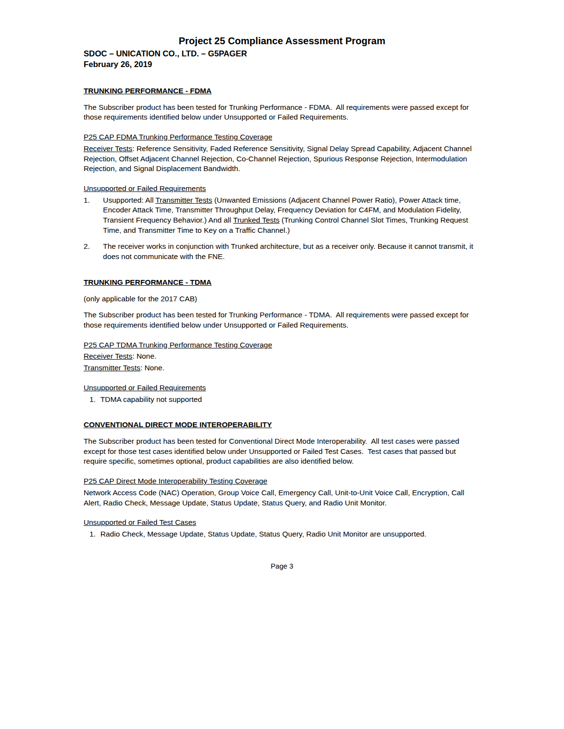Project 25 Compliance Assessment Program
SDOC – UNICATION CO., LTD. – G5PAGER
February 26, 2019
TRUNKING PERFORMANCE - FDMA
The Subscriber product has been tested for Trunking Performance - FDMA. All requirements were passed except for those requirements identified below under Unsupported or Failed Requirements.
P25 CAP FDMA Trunking Performance Testing Coverage
Receiver Tests: Reference Sensitivity, Faded Reference Sensitivity, Signal Delay Spread Capability, Adjacent Channel Rejection, Offset Adjacent Channel Rejection, Co-Channel Rejection, Spurious Response Rejection, Intermodulation Rejection, and Signal Displacement Bandwidth.
Unsupported or Failed Requirements
1.
Usupported: All Transmitter Tests (Unwanted Emissions (Adjacent Channel Power Ratio), Power Attack time, Encoder Attack Time, Transmitter Throughput Delay, Frequency Deviation for C4FM, and Modulation Fidelity, Transient Frequency Behavior.) And all Trunked Tests (Trunking Control Channel Slot Times, Trunking Request Time, and Transmitter Time to Key on a Traffic Channel.)
2.
The receiver works in conjunction with Trunked architecture, but as a receiver only. Because it cannot transmit, it does not communicate with the FNE.
TRUNKING PERFORMANCE - TDMA
(only applicable for the 2017 CAB)
The Subscriber product has been tested for Trunking Performance - TDMA. All requirements were passed except for those requirements identified below under Unsupported or Failed Requirements.
P25 CAP TDMA Trunking Performance Testing Coverage
Receiver Tests: None.
Transmitter Tests: None.
Unsupported or Failed Requirements
TDMA capability not supported
CONVENTIONAL DIRECT MODE INTEROPERABILITY
The Subscriber product has been tested for Conventional Direct Mode Interoperability. All test cases were passed except for those test cases identified below under Unsupported or Failed Test Cases. Test cases that passed but require specific, sometimes optional, product capabilities are also identified below.
P25 CAP Direct Mode Interoperability Testing Coverage
Network Access Code (NAC) Operation, Group Voice Call, Emergency Call, Unit-to-Unit Voice Call, Encryption, Call Alert, Radio Check, Message Update, Status Update, Status Query, and Radio Unit Monitor.
Unsupported or Failed Test Cases
Radio Check, Message Update, Status Update, Status Query, Radio Unit Monitor are unsupported.
Page 3